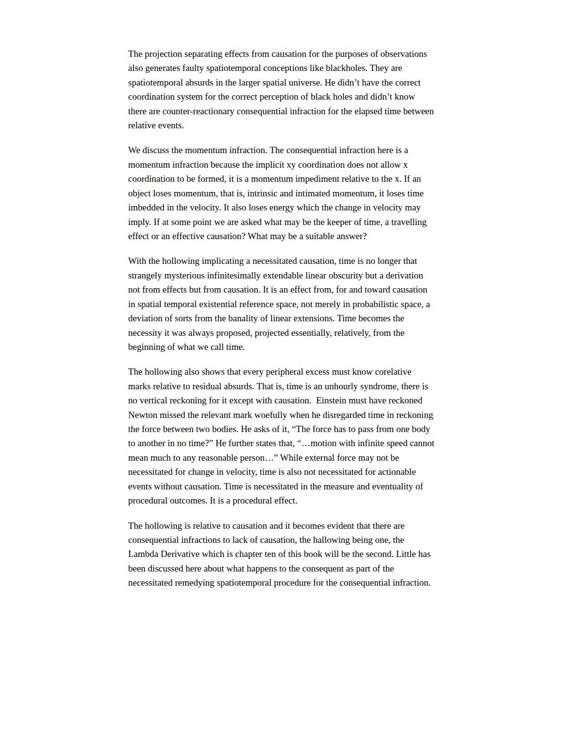The projection separating effects from causation for the purposes of observations also generates faulty spatiotemporal conceptions like blackholes. They are spatiotemporal absurds in the larger spatial universe. He didn’t have the correct coordination system for the correct perception of black holes and didn’t know there are counter-reactionary consequential infraction for the elapsed time between relative events.
We discuss the momentum infraction. The consequential infraction here is a momentum infraction because the implicit xy coordination does not allow x coordination to be formed, it is a momentum impediment relative to the x. If an object loses momentum, that is, intrinsic and intimated momentum, it loses time imbedded in the velocity. It also loses energy which the change in velocity may imply. If at some point we are asked what may be the keeper of time, a travelling effect or an effective causation? What may be a suitable answer?
With the hollowing implicating a necessitated causation, time is no longer that strangely mysterious infinitesimally extendable linear obscurity but a derivation not from effects but from causation. It is an effect from, for and toward causation in spatial temporal existential reference space, not merely in probabilistic space, a deviation of sorts from the banality of linear extensions. Time becomes the necessity it was always proposed, projected essentially, relatively, from the beginning of what we call time.
The hollowing also shows that every peripheral excess must know corelative marks relative to residual absurds. That is, time is an unhourly syndrome, there is no vertical reckoning for it except with causation. Einstein must have reckoned Newton missed the relevant mark woefully when he disregarded time in reckoning the force between two bodies. He asks of it, “The force has to pass from one body to another in no time?” He further states that, “…motion with infinite speed cannot mean much to any reasonable person…” While external force may not be necessitated for change in velocity, time is also not necessitated for actionable events without causation. Time is necessitated in the measure and eventuality of procedural outcomes. It is a procedural effect.
The hollowing is relative to causation and it becomes evident that there are consequential infractions to lack of causation, the hallowing being one, the Lambda Derivative which is chapter ten of this book will be the second. Little has been discussed here about what happens to the consequent as part of the necessitated remedying spatiotemporal procedure for the consequential infraction.